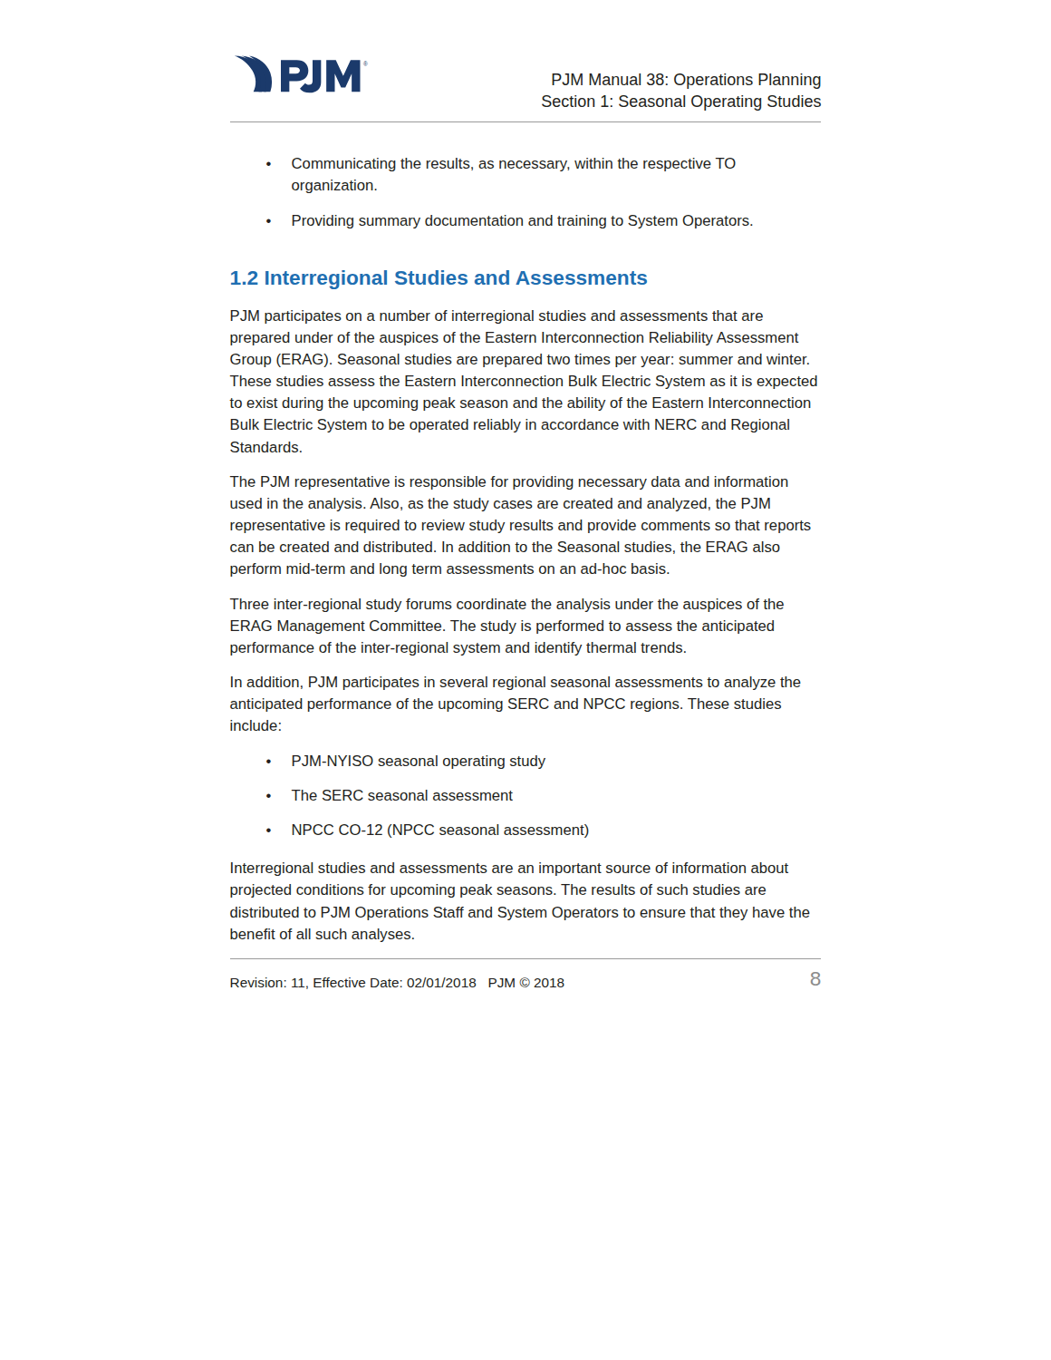®
PJM Manual 38: Operations Planning
Section 1: Seasonal Operating Studies
Communicating the results, as necessary, within the respective TO organization.
Providing summary documentation and training to System Operators.
1.2 Interregional Studies and Assessments
PJM participates on a number of interregional studies and assessments that are prepared under of the auspices of the Eastern Interconnection Reliability Assessment Group (ERAG). Seasonal studies are prepared two times per year: summer and winter. These studies assess the Eastern Interconnection Bulk Electric System as it is expected to exist during the upcoming peak season and the ability of the Eastern Interconnection Bulk Electric System to be operated reliably in accordance with NERC and Regional Standards.
The PJM representative is responsible for providing necessary data and information used in the analysis. Also, as the study cases are created and analyzed, the PJM representative is required to review study results and provide comments so that reports can be created and distributed. In addition to the Seasonal studies, the ERAG also perform mid-term and long term assessments on an ad-hoc basis.
Three inter-regional study forums coordinate the analysis under the auspices of the ERAG Management Committee. The study is performed to assess the anticipated performance of the inter-regional system and identify thermal trends.
In addition, PJM participates in several regional seasonal assessments to analyze the anticipated performance of the upcoming SERC and NPCC regions. These studies include:
PJM-NYISO seasonal operating study
The SERC seasonal assessment
NPCC CO-12 (NPCC seasonal assessment)
Interregional studies and assessments are an important source of information about projected conditions for upcoming peak seasons. The results of such studies are distributed to PJM Operations Staff and System Operators to ensure that they have the benefit of all such analyses.
Revision: 11, Effective Date: 02/01/2018 PJM © 2018
8